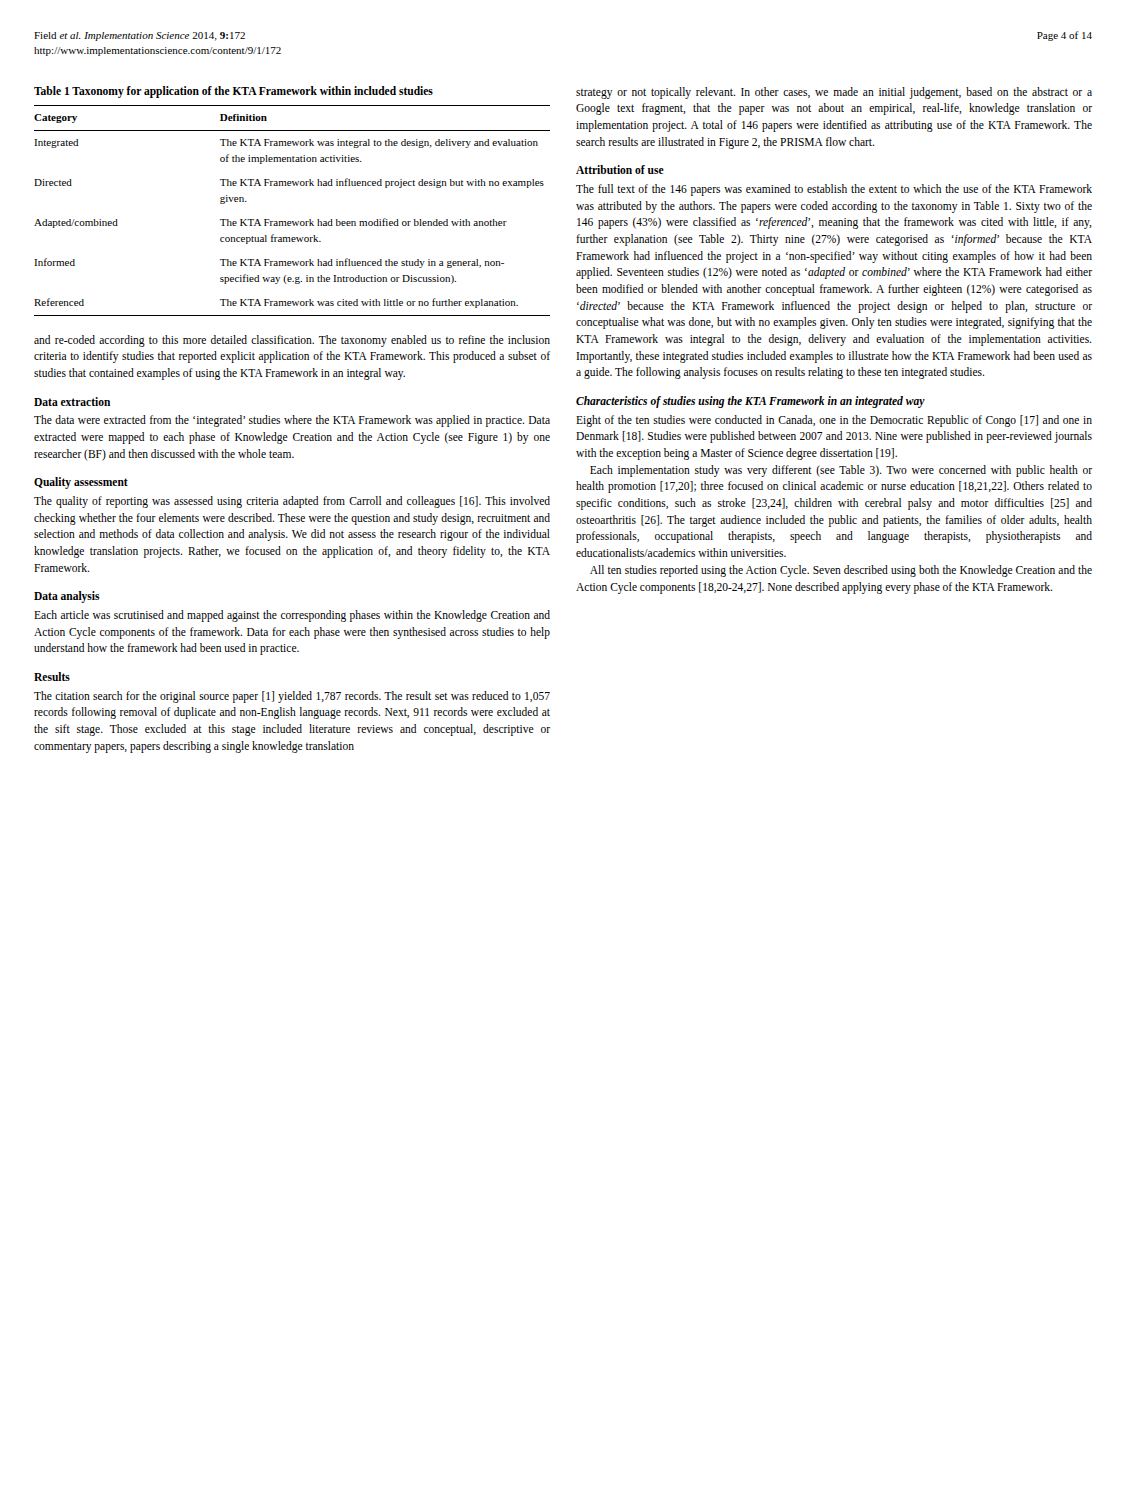Field et al. Implementation Science 2014, 9: 172
http://www.implementationscience.com/content/9/1/172
Page 4 of 14
Table 1 Taxonomy for application of the KTA Framework within included studies
| Category | Definition |
| --- | --- |
| Integrated | The KTA Framework was integral to the design, delivery and evaluation of the implementation activities. |
| Directed | The KTA Framework had influenced project design but with no examples given. |
| Adapted/combined | The KTA Framework had been modified or blended with another conceptual framework. |
| Informed | The KTA Framework had influenced the study in a general, non-specified way (e.g. in the Introduction or Discussion). |
| Referenced | The KTA Framework was cited with little or no further explanation. |
and re-coded according to this more detailed classification. The taxonomy enabled us to refine the inclusion criteria to identify studies that reported explicit application of the KTA Framework. This produced a subset of studies that contained examples of using the KTA Framework in an integral way.
Data extraction
The data were extracted from the ‘integrated’ studies where the KTA Framework was applied in practice. Data extracted were mapped to each phase of Knowledge Creation and the Action Cycle (see Figure 1) by one researcher (BF) and then discussed with the whole team.
Quality assessment
The quality of reporting was assessed using criteria adapted from Carroll and colleagues [16]. This involved checking whether the four elements were described. These were the question and study design, recruitment and selection and methods of data collection and analysis. We did not assess the research rigour of the individual knowledge translation projects. Rather, we focused on the application of, and theory fidelity to, the KTA Framework.
Data analysis
Each article was scrutinised and mapped against the corresponding phases within the Knowledge Creation and Action Cycle components of the framework. Data for each phase were then synthesised across studies to help understand how the framework had been used in practice.
Results
The citation search for the original source paper [1] yielded 1,787 records. The result set was reduced to 1,057 records following removal of duplicate and non-English language records. Next, 911 records were excluded at the sift stage. Those excluded at this stage included literature reviews and conceptual, descriptive or commentary papers, papers describing a single knowledge translation
strategy or not topically relevant. In other cases, we made an initial judgement, based on the abstract or a Google text fragment, that the paper was not about an empirical, real-life, knowledge translation or implementation project. A total of 146 papers were identified as attributing use of the KTA Framework. The search results are illustrated in Figure 2, the PRISMA flow chart.
Attribution of use
The full text of the 146 papers was examined to establish the extent to which the use of the KTA Framework was attributed by the authors. The papers were coded according to the taxonomy in Table 1. Sixty two of the 146 papers (43%) were classified as ‘referenced’, meaning that the framework was cited with little, if any, further explanation (see Table 2). Thirty nine (27%) were categorised as ‘informed’ because the KTA Framework had influenced the project in a ‘non-specified’ way without citing examples of how it had been applied. Seventeen studies (12%) were noted as ‘adapted or combined’ where the KTA Framework had either been modified or blended with another conceptual framework. A further eighteen (12%) were categorised as ‘directed’ because the KTA Framework influenced the project design or helped to plan, structure or conceptualise what was done, but with no examples given. Only ten studies were integrated, signifying that the KTA Framework was integral to the design, delivery and evaluation of the implementation activities. Importantly, these integrated studies included examples to illustrate how the KTA Framework had been used as a guide. The following analysis focuses on results relating to these ten integrated studies.
Characteristics of studies using the KTA Framework in an integrated way
Eight of the ten studies were conducted in Canada, one in the Democratic Republic of Congo [17] and one in Denmark [18]. Studies were published between 2007 and 2013. Nine were published in peer-reviewed journals with the exception being a Master of Science degree dissertation [19].
Each implementation study was very different (see Table 3). Two were concerned with public health or health promotion [17,20]; three focused on clinical academic or nurse education [18,21,22]. Others related to specific conditions, such as stroke [23,24], children with cerebral palsy and motor difficulties [25] and osteoarthritis [26]. The target audience included the public and patients, the families of older adults, health professionals, occupational therapists, speech and language therapists, physiotherapists and educationalists/academics within universities.
All ten studies reported using the Action Cycle. Seven described using both the Knowledge Creation and the Action Cycle components [18,20-24,27]. None described applying every phase of the KTA Framework.